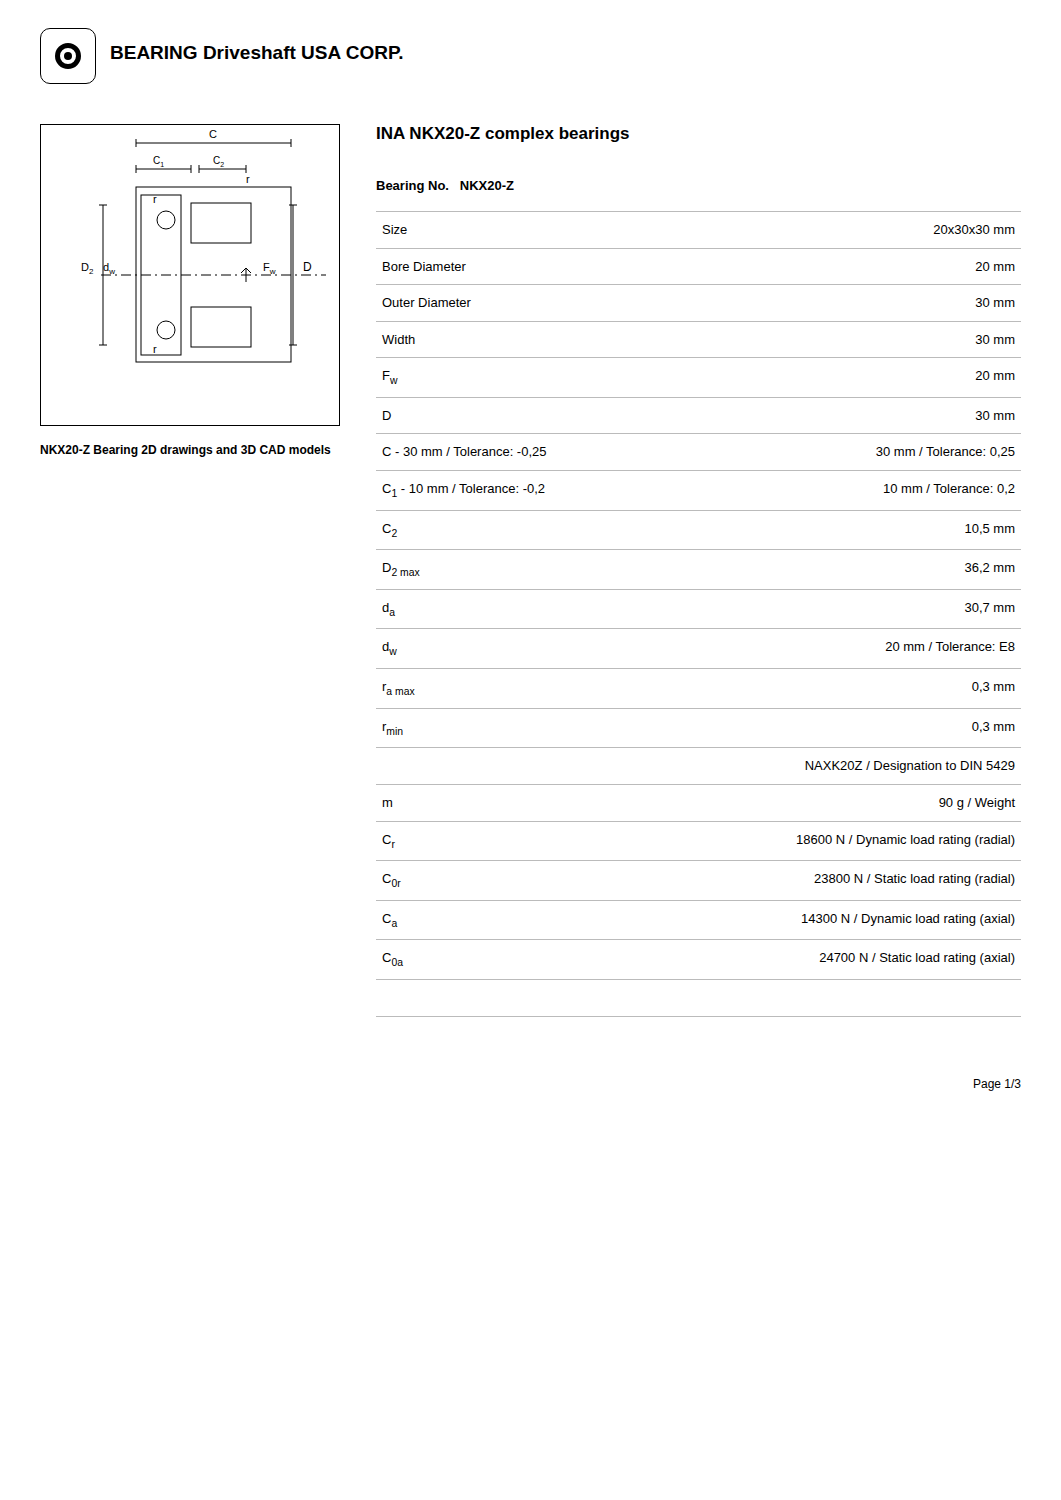BEARING Driveshaft USA CORP.
C C1 C2 r r r D2 dw Fw D
NKX20-Z Bearing 2D drawings and 3D CAD models
INA NKX20-Z complex bearings
Bearing No. NKX20-Z
| Size | 20x30x30 mm |
| Bore Diameter | 20 mm |
| Outer Diameter | 30 mm |
| Width | 30 mm |
| F w | 20 mm |
| D | 30 mm |
| C - 30 mm / Tolerance: -0,25 | 30 mm / Tolerance: 0,25 |
| C 1 - 10 mm / Tolerance: -0,2 | 10 mm / Tolerance: 0,2 |
| C 2 | 10,5 mm |
| D 2 max | 36,2 mm |
| d a | 30,7 mm |
| d w | 20 mm / Tolerance: E8 |
| r a max | 0,3 mm |
| r min | 0,3 mm |
| | NAXK20Z / Designation to DIN 5429 |
| m | 90 g / Weight |
| C r | 18600 N / Dynamic load rating (radial) |
| C 0r | 23800 N / Static load rating (radial) |
| C a | 14300 N / Dynamic load rating (axial) |
| C 0a | 24700 N / Static load rating (axial) |
Page 1/3